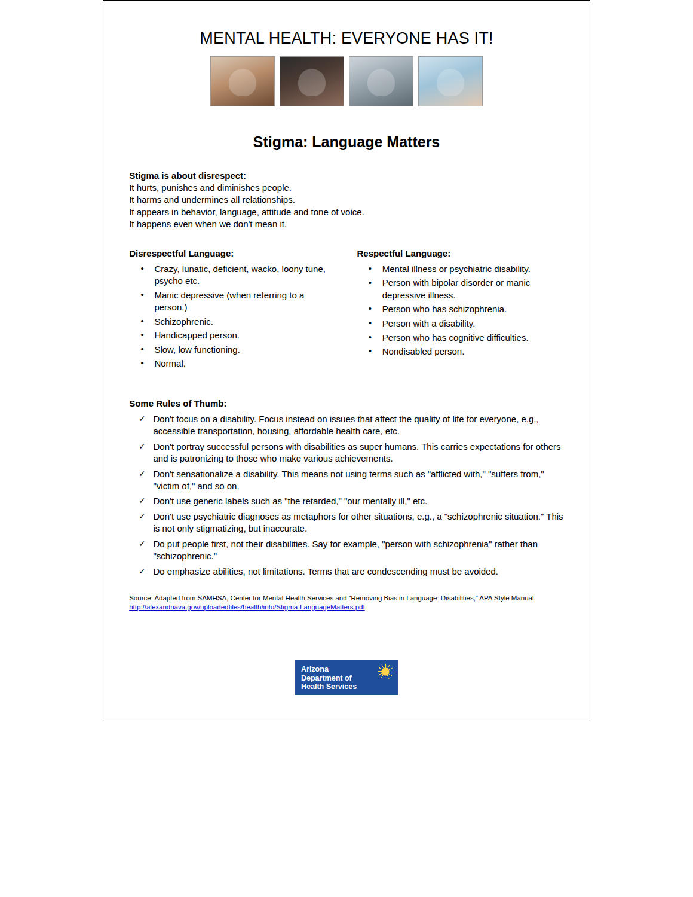MENTAL HEALTH: EVERYONE HAS IT!
Stigma: Language Matters
Stigma is about disrespect:
It hurts, punishes and diminishes people.
It harms and undermines all relationships.
It appears in behavior, language, attitude and tone of voice.
It happens even when we don't mean it.
Disrespectful Language:
Crazy, lunatic, deficient, wacko, loony tune, psycho etc.
Manic depressive (when referring to a person.)
Schizophrenic.
Handicapped person.
Slow, low functioning.
Normal.
Respectful Language:
Mental illness or psychiatric disability.
Person with bipolar disorder or manic depressive illness.
Person who has schizophrenia.
Person with a disability.
Person who has cognitive difficulties.
Nondisabled person.
Some Rules of Thumb:
Don't focus on a disability. Focus instead on issues that affect the quality of life for everyone, e.g., accessible transportation, housing, affordable health care, etc.
Don't portray successful persons with disabilities as super humans. This carries expectations for others and is patronizing to those who make various achievements.
Don't sensationalize a disability. This means not using terms such as "afflicted with," "suffers from," "victim of," and so on.
Don't use generic labels such as "the retarded," "our mentally ill," etc.
Don't use psychiatric diagnoses as metaphors for other situations, e.g., a "schizophrenic situation." This is not only stigmatizing, but inaccurate.
Do put people first, not their disabilities. Say for example, "person with schizophrenia" rather than "schizophrenic."
Do emphasize abilities, not limitations. Terms that are condescending must be avoided.
Source: Adapted from SAMHSA, Center for Mental Health Services and “Removing Bias in Language: Disabilities,” APA Style Manual.
http://alexandriava.gov/uploadedfiles/health/info/Stigma-LanguageMatters.pdf
Arizona Department of Health Services